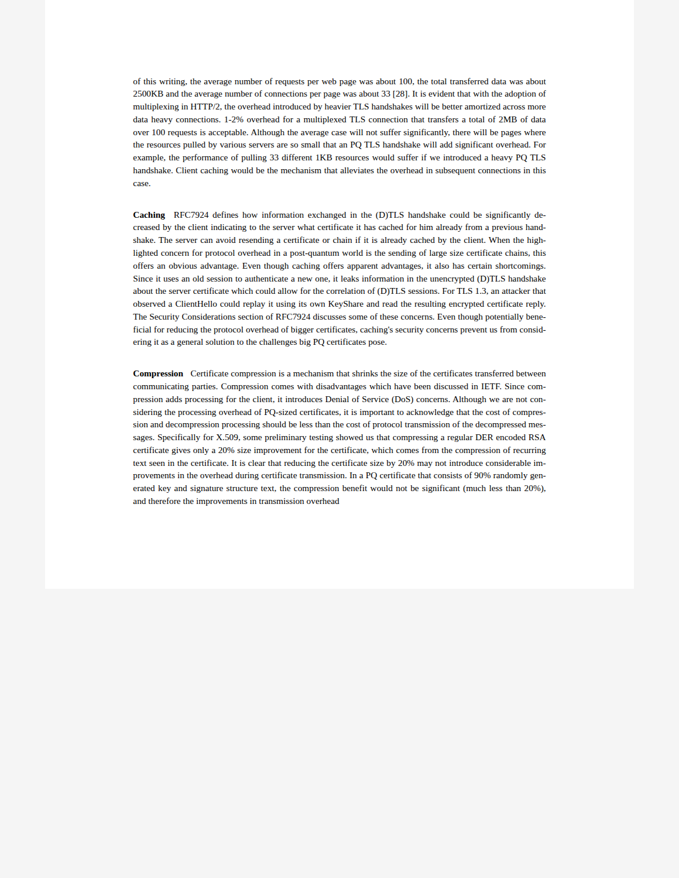of this writing, the average number of requests per web page was about 100, the total transferred data was about 2500KB and the average number of connections per page was about 33 [28]. It is evident that with the adoption of multiplexing in HTTP/2, the overhead introduced by heavier TLS handshakes will be better amortized across more data heavy connections. 1-2% overhead for a multiplexed TLS connection that transfers a total of 2MB of data over 100 requests is acceptable. Although the average case will not suffer significantly, there will be pages where the resources pulled by various servers are so small that an PQ TLS handshake will add significant overhead. For example, the performance of pulling 33 different 1KB resources would suffer if we introduced a heavy PQ TLS handshake. Client caching would be the mechanism that alleviates the overhead in subsequent connections in this case.
Caching RFC7924 defines how information exchanged in the (D)TLS handshake could be significantly decreased by the client indicating to the server what certificate it has cached for him already from a previous handshake. The server can avoid resending a certificate or chain if it is already cached by the client. When the highlighted concern for protocol overhead in a post-quantum world is the sending of large size certificate chains, this offers an obvious advantage. Even though caching offers apparent advantages, it also has certain shortcomings. Since it uses an old session to authenticate a new one, it leaks information in the unencrypted (D)TLS handshake about the server certificate which could allow for the correlation of (D)TLS sessions. For TLS 1.3, an attacker that observed a ClientHello could replay it using its own KeyShare and read the resulting encrypted certificate reply. The Security Considerations section of RFC7924 discusses some of these concerns. Even though potentially beneficial for reducing the protocol overhead of bigger certificates, caching's security concerns prevent us from considering it as a general solution to the challenges big PQ certificates pose.
Compression Certificate compression is a mechanism that shrinks the size of the certificates transferred between communicating parties. Compression comes with disadvantages which have been discussed in IETF. Since compression adds processing for the client, it introduces Denial of Service (DoS) concerns. Although we are not considering the processing overhead of PQ-sized certificates, it is important to acknowledge that the cost of compression and decompression processing should be less than the cost of protocol transmission of the decompressed messages. Specifically for X.509, some preliminary testing showed us that compressing a regular DER encoded RSA certificate gives only a 20% size improvement for the certificate, which comes from the compression of recurring text seen in the certificate. It is clear that reducing the certificate size by 20% may not introduce considerable improvements in the overhead during certificate transmission. In a PQ certificate that consists of 90% randomly generated key and signature structure text, the compression benefit would not be significant (much less than 20%), and therefore the improvements in transmission overhead